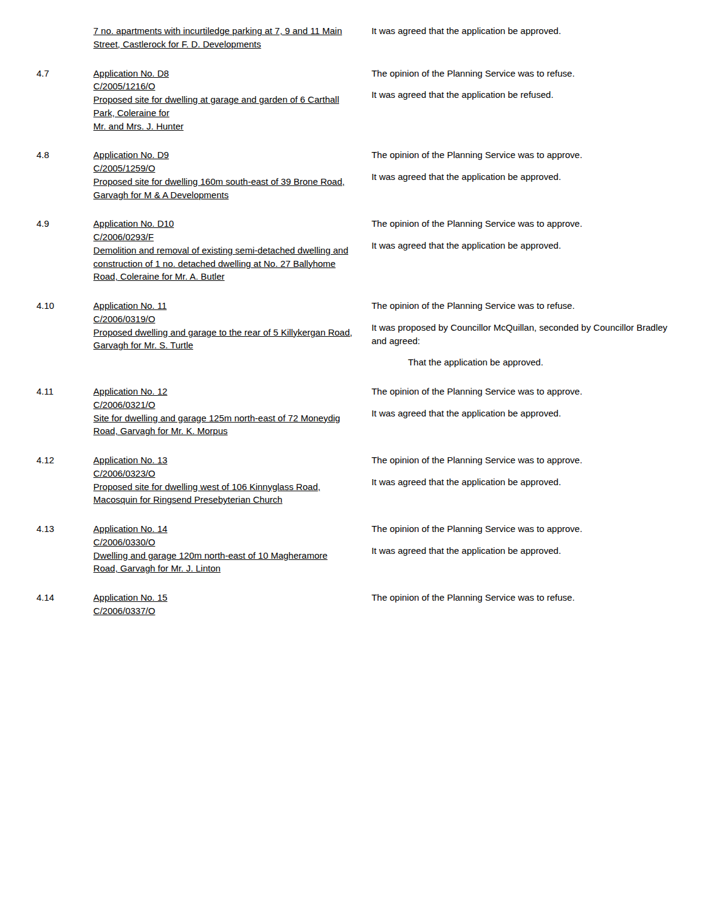| | 7 no. apartments with incurtiledge parking at 7, 9 and 11 Main Street, Castlerock for F. D. Developments | It was agreed that the application be approved. |
| 4.7 | Application No. D8 C/2005/1216/O Proposed site for dwelling at garage and garden of 6 Carthall Park, Coleraine for Mr. and Mrs. J. Hunter | The opinion of the Planning Service was to refuse. It was agreed that the application be refused. |
| 4.8 | Application No. D9 C/2005/1259/O Proposed site for dwelling 160m south-east of 39 Brone Road, Garvagh for M & A Developments | The opinion of the Planning Service was to approve. It was agreed that the application be approved. |
| 4.9 | Application No. D10 C/2006/0293/F Demolition and removal of existing semi-detached dwelling and construction of 1 no. detached dwelling at No. 27 Ballyhome Road, Coleraine for Mr. A. Butler | The opinion of the Planning Service was to approve. It was agreed that the application be approved. |
| 4.10 | Application No. 11 C/2006/0319/O Proposed dwelling and garage to the rear of 5 Killykergan Road, Garvagh for Mr. S. Turtle | The opinion of the Planning Service was to refuse. It was proposed by Councillor McQuillan, seconded by Councillor Bradley and agreed: That the application be approved. |
| 4.11 | Application No. 12 C/2006/0321/O Site for dwelling and garage 125m north-east of 72 Moneydig Road, Garvagh for Mr. K. Morpus | The opinion of the Planning Service was to approve. It was agreed that the application be approved. |
| 4.12 | Application No. 13 C/2006/0323/O Proposed site for dwelling west of 106 Kinnyglass Road, Macosquin for Ringsend Presebyterian Church | The opinion of the Planning Service was to approve. It was agreed that the application be approved. |
| 4.13 | Application No. 14 C/2006/0330/O Dwelling and garage 120m north-east of 10 Magheramore Road, Garvagh for Mr. J. Linton | The opinion of the Planning Service was to approve. It was agreed that the application be approved. |
| 4.14 | Application No. 15 C/2006/0337/O | The opinion of the Planning Service was to refuse. |